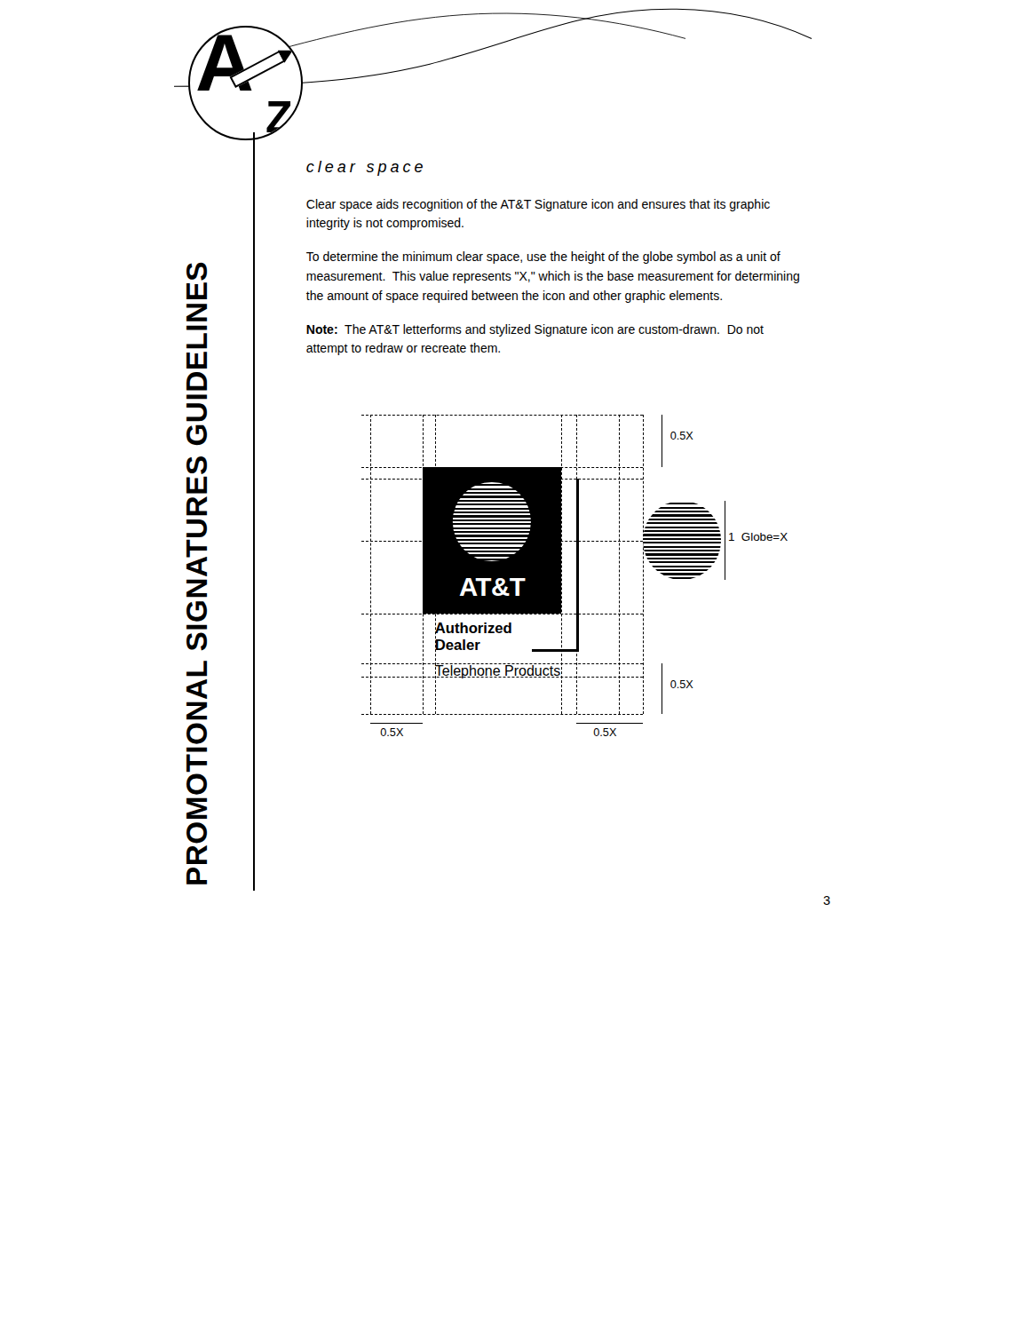A Z
PROMOTIONAL SIGNATURES GUIDELINES
clear space
Clear space aids recognition of the AT&T Signature icon and ensures that its graphic integrity is not compromised.
To determine the minimum clear space, use the height of the globe symbol as a unit of measurement. This value represents "X," which is the base measurement for determining the amount of space required between the icon and other graphic elements.
Note: The AT&T letterforms and stylized Signature icon are custom-drawn. Do not attempt to redraw or recreate them.
AT&T
Authorized
Dealer
Telephone Products
1 Globe=X
0.5X
0.5X
0.5X
0.5X
3